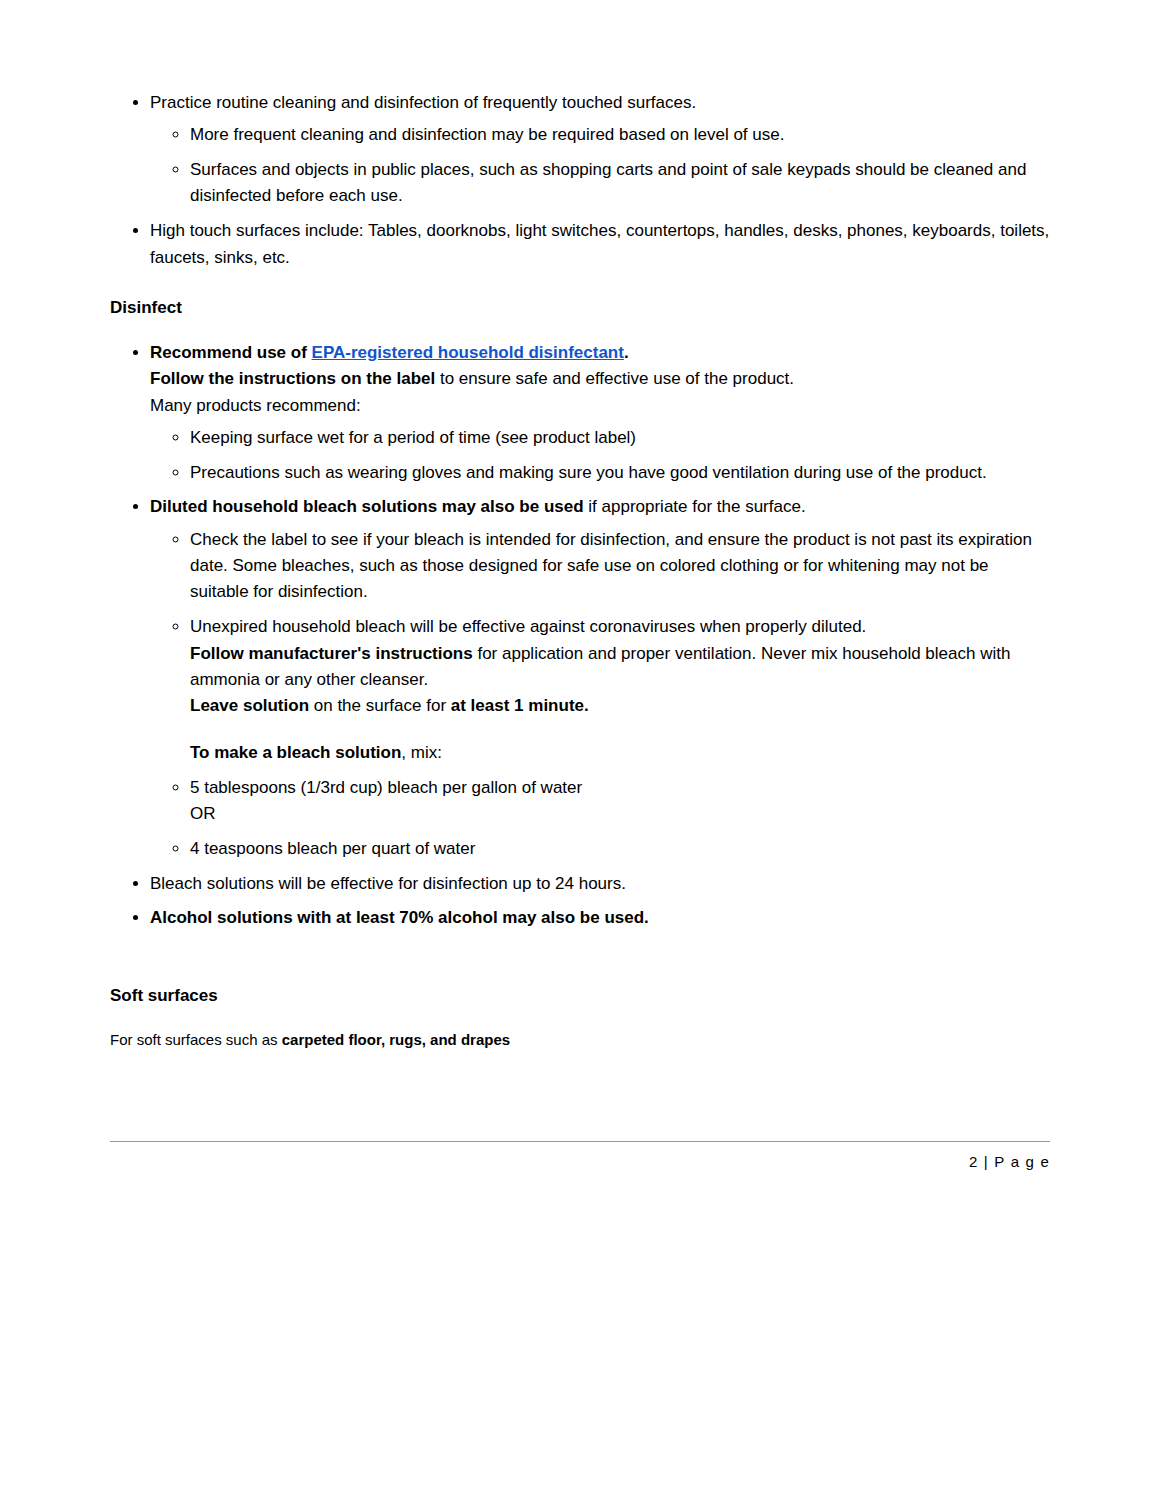Practice routine cleaning and disinfection of frequently touched surfaces.
More frequent cleaning and disinfection may be required based on level of use.
Surfaces and objects in public places, such as shopping carts and point of sale keypads should be cleaned and disinfected before each use.
High touch surfaces include: Tables, doorknobs, light switches, countertops, handles, desks, phones, keyboards, toilets, faucets, sinks, etc.
Disinfect
Recommend use of EPA-registered household disinfectant.
Follow the instructions on the label to ensure safe and effective use of the product.
Many products recommend:
Keeping surface wet for a period of time (see product label)
Precautions such as wearing gloves and making sure you have good ventilation during use of the product.
Diluted household bleach solutions may also be used if appropriate for the surface.
Check the label to see if your bleach is intended for disinfection, and ensure the product is not past its expiration date. Some bleaches, such as those designed for safe use on colored clothing or for whitening may not be suitable for disinfection.
Unexpired household bleach will be effective against coronaviruses when properly diluted.
Follow manufacturer's instructions for application and proper ventilation. Never mix household bleach with ammonia or any other cleanser.
Leave solution on the surface for at least 1 minute.
To make a bleach solution, mix:
5 tablespoons (1/3rd cup) bleach per gallon of water
OR
4 teaspoons bleach per quart of water
Bleach solutions will be effective for disinfection up to 24 hours.
Alcohol solutions with at least 70% alcohol may also be used.
Soft surfaces
For soft surfaces such as carpeted floor, rugs, and drapes
2 | P a g e